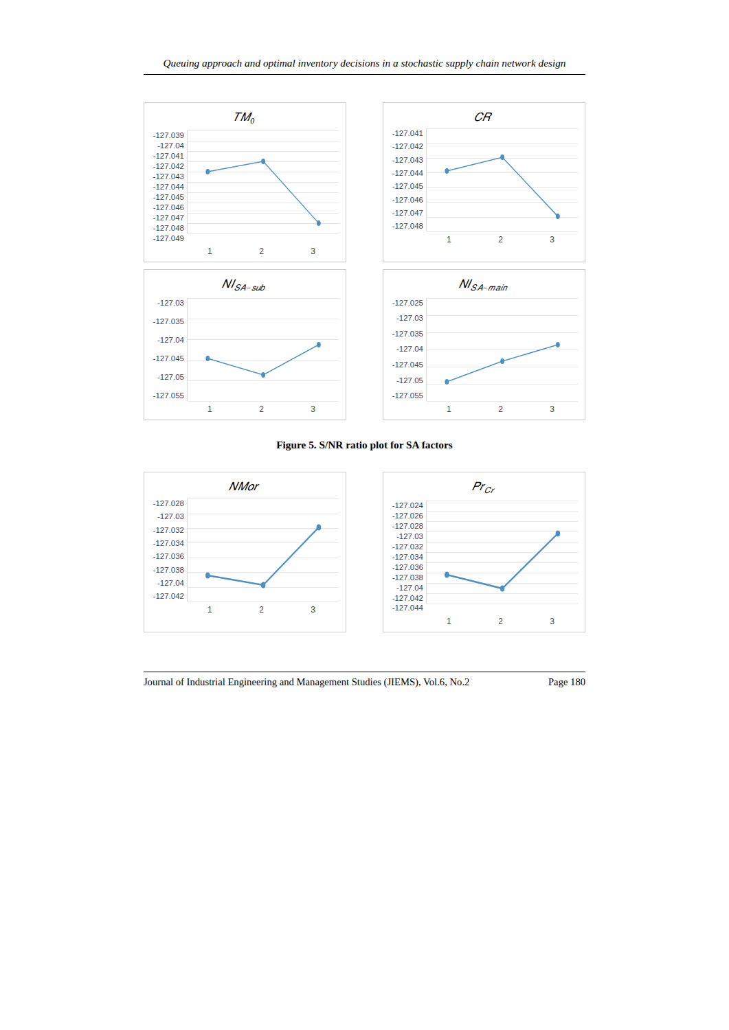Queuing approach and optimal inventory decisions in a stochastic supply chain network design
𝑇𝑀0
-127.039 -127.04 -127.041 -127.042 -127.043 -127.044 -127.045 -127.046 -127.047 -127.048 -127.049
123
𝐶𝑅
-127.041 -127.042 -127.043 -127.044 -127.045 -127.046 -127.047 -127.048
123
𝑁𝐼𝑆𝐴−𝑠𝑢𝑏
-127.03 -127.035 -127.04 -127.045 -127.05 -127.055
123
𝑁𝐼𝑆𝐴−𝑚𝑎𝑖𝑛
-127.025 -127.03 -127.035 -127.04 -127.045 -127.05 -127.055
123
Figure 5. S/NR ratio plot for SA factors
𝑁𝑀𝑜𝑟
-127.028 -127.03 -127.032 -127.034 -127.036 -127.038 -127.04 -127.042
123
𝑃𝑟𝐶𝑟
-127.024 -127.026 -127.028 -127.03 -127.032 -127.034 -127.036 -127.038 -127.04 -127.042 -127.044
123
Journal of Industrial Engineering and Management Studies (JIEMS), Vol.6, No.2 Page 180